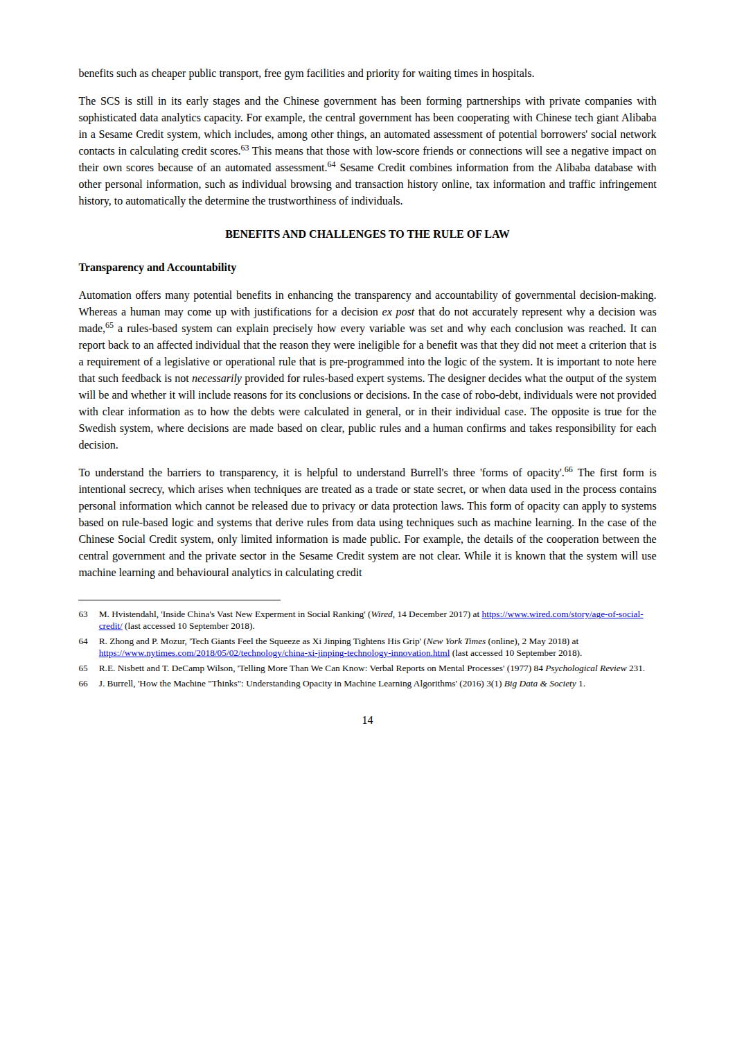benefits such as cheaper public transport, free gym facilities and priority for waiting times in hospitals.
The SCS is still in its early stages and the Chinese government has been forming partnerships with private companies with sophisticated data analytics capacity. For example, the central government has been cooperating with Chinese tech giant Alibaba in a Sesame Credit system, which includes, among other things, an automated assessment of potential borrowers' social network contacts in calculating credit scores.63 This means that those with low-score friends or connections will see a negative impact on their own scores because of an automated assessment.64 Sesame Credit combines information from the Alibaba database with other personal information, such as individual browsing and transaction history online, tax information and traffic infringement history, to automatically the determine the trustworthiness of individuals.
Benefits and Challenges to the Rule of Law
Transparency and Accountability
Automation offers many potential benefits in enhancing the transparency and accountability of governmental decision-making. Whereas a human may come up with justifications for a decision ex post that do not accurately represent why a decision was made,65 a rules-based system can explain precisely how every variable was set and why each conclusion was reached. It can report back to an affected individual that the reason they were ineligible for a benefit was that they did not meet a criterion that is a requirement of a legislative or operational rule that is pre-programmed into the logic of the system. It is important to note here that such feedback is not necessarily provided for rules-based expert systems. The designer decides what the output of the system will be and whether it will include reasons for its conclusions or decisions. In the case of robo-debt, individuals were not provided with clear information as to how the debts were calculated in general, or in their individual case. The opposite is true for the Swedish system, where decisions are made based on clear, public rules and a human confirms and takes responsibility for each decision.
To understand the barriers to transparency, it is helpful to understand Burrell's three 'forms of opacity'.66 The first form is intentional secrecy, which arises when techniques are treated as a trade or state secret, or when data used in the process contains personal information which cannot be released due to privacy or data protection laws. This form of opacity can apply to systems based on rule-based logic and systems that derive rules from data using techniques such as machine learning. In the case of the Chinese Social Credit system, only limited information is made public. For example, the details of the cooperation between the central government and the private sector in the Sesame Credit system are not clear. While it is known that the system will use machine learning and behavioural analytics in calculating credit
63 M. Hvistendahl, 'Inside China's Vast New Experment in Social Ranking' (Wired, 14 December 2017) at https://www.wired.com/story/age-of-social-credit/ (last accessed 10 September 2018).
64 R. Zhong and P. Mozur, 'Tech Giants Feel the Squeeze as Xi Jinping Tightens His Grip' (New York Times (online), 2 May 2018) at https://www.nytimes.com/2018/05/02/technology/china-xi-jinping-technology-innovation.html (last accessed 10 September 2018).
65 R.E. Nisbett and T. DeCamp Wilson, 'Telling More Than We Can Know: Verbal Reports on Mental Processes' (1977) 84 Psychological Review 231.
66 J. Burrell, 'How the Machine "Thinks": Understanding Opacity in Machine Learning Algorithms' (2016) 3(1) Big Data & Society 1.
14